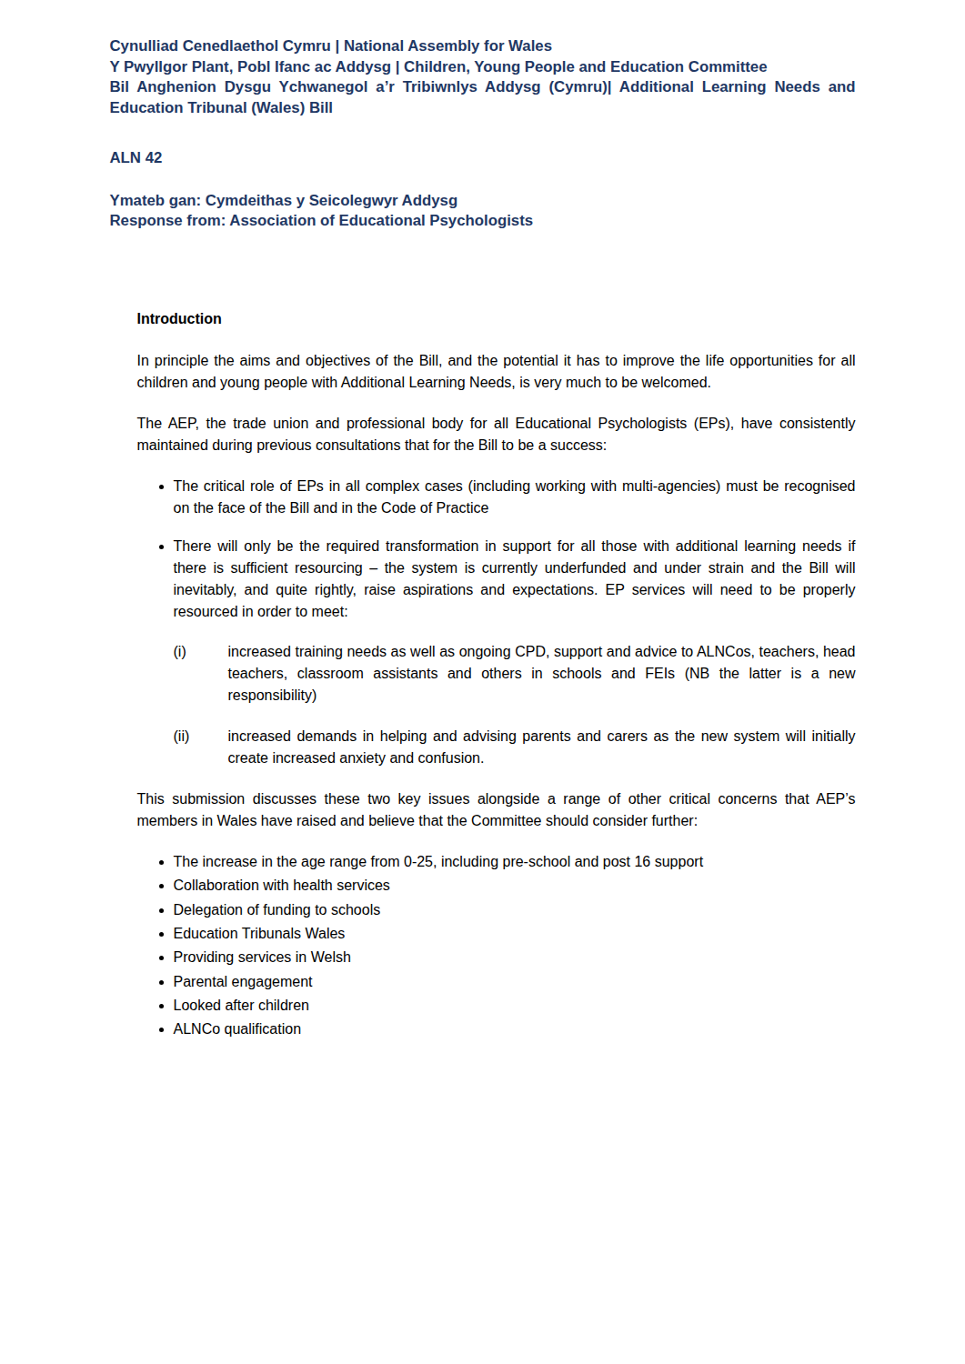Cynulliad Cenedlaethol Cymru | National Assembly for Wales
Y Pwyllgor Plant, Pobl Ifanc ac Addysg | Children, Young People and Education Committee
Bil Anghenion Dysgu Ychwanegol a’r Tribiwnlys Addysg (Cymru)| Additional Learning Needs and Education Tribunal (Wales) Bill
ALN 42
Ymateb gan: Cymdeithas y Seicolegwyr Addysg
Response from: Association of Educational Psychologists
Introduction
In principle the aims and objectives of the Bill, and the potential it has to improve the life opportunities for all children and young people with Additional Learning Needs, is very much to be welcomed.
The AEP, the trade union and professional body for all Educational Psychologists (EPs), have consistently maintained during previous consultations that for the Bill to be a success:
The critical role of EPs in all complex cases (including working with multi-agencies) must be recognised on the face of the Bill and in the Code of Practice
There will only be the required transformation in support for all those with additional learning needs if there is sufficient resourcing – the system is currently underfunded and under strain and the Bill will inevitably, and quite rightly, raise aspirations and expectations. EP services will need to be properly resourced in order to meet:
(i)
increased training needs as well as ongoing CPD, support and advice to ALNCos, teachers, head teachers, classroom assistants and others in schools and FEIs (NB the latter is a new responsibility)
(ii)
increased demands in helping and advising parents and carers as the new system will initially create increased anxiety and confusion.
This submission discusses these two key issues alongside a range of other critical concerns that AEP’s members in Wales have raised and believe that the Committee should consider further:
The increase in the age range from 0-25, including pre-school and post 16 support
Collaboration with health services
Delegation of funding to schools
Education Tribunals Wales
Providing services in Welsh
Parental engagement
Looked after children
ALNCo qualification